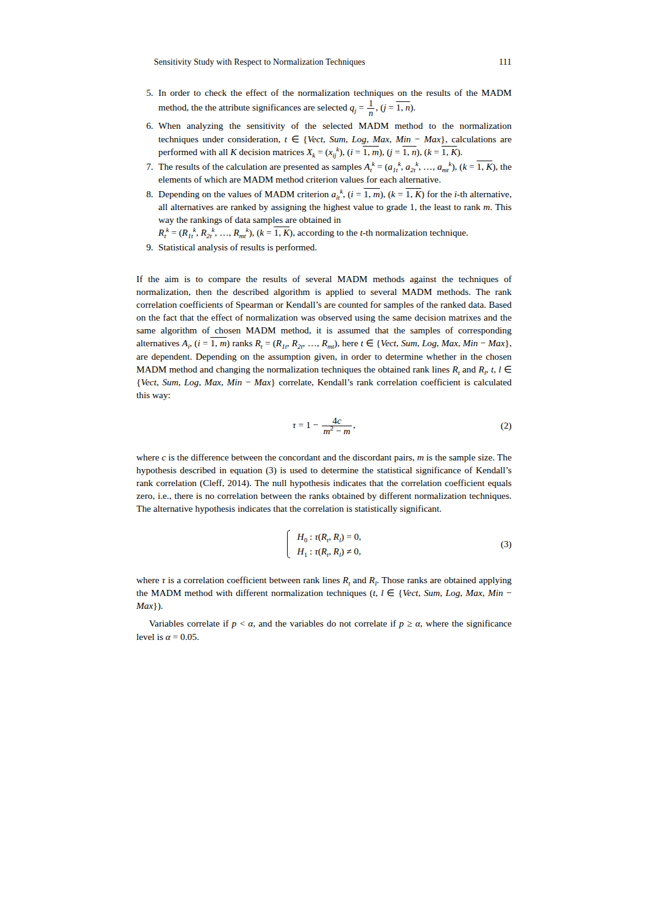Sensitivity Study with Respect to Normalization Techniques 111
In order to check the effect of the normalization techniques on the results of the MADM method, the the attribute significances are selected qj = 1 n, (j = 1, n).
When analyzing the sensitivity of the selected MADM method to the normalization techniques under consideration, t ∈ {Vect, Sum, Log, Max, Min − Max}, calculations are performed with all K decision matrices Xk = (xijk), (i = 1, m), (j = 1, n), (k = 1, K).
The results of the calculation are presented as samples Atk = (a1tk, a2tk, …, amtk), (k = 1, K), the elements of which are MADM method criterion values for each alternative.
Depending on the values of MADM criterion aitk, (i = 1, m), (k = 1, K) for the i-th alternative, all alternatives are ranked by assigning the highest value to grade 1, the least to rank m. This way the rankings of data samples are obtained in
Rtk = (R1tk, R2tk, …, Rmtk), (k = 1, K), according to the t-th normalization technique.
Statistical analysis of results is performed.
If the aim is to compare the results of several MADM methods against the techniques of normalization, then the described algorithm is applied to several MADM methods. The rank correlation coefficients of Spearman or Kendall’s are counted for samples of the ranked data. Based on the fact that the effect of normalization was observed using the same decision matrixes and the same algorithm of chosen MADM method, it is assumed that the samples of corresponding alternatives Ai, (i = 1, m) ranks Rt = (R1t, R2t, …, Rmt), here t ∈ {Vect, Sum, Log, Max, Min − Max}, are dependent. Depending on the assumption given, in order to determine whether in the chosen MADM method and changing the normalization techniques the obtained rank lines Rt and Rl, t, l ∈ {Vect, Sum, Log, Max, Min − Max} correlate, Kendall’s rank correlation coefficient is calculated this way:
τ = 1 − 4c m2 − m, (2)
where c is the difference between the concordant and the discordant pairs, m is the sample size. The hypothesis described in equation (3) is used to determine the statistical significance of Kendall’s rank correlation (Cleff, 2014). The null hypothesis indicates that the correlation coefficient equals zero, i.e., there is no correlation between the ranks obtained by different normalization techniques. The alternative hypothesis indicates that the correlation is statistically significant.
H0 : τ(Rt, Rl) = 0, H1 : τ(Rt, Rl) ≠ 0, (3)
where τ is a correlation coefficient between rank lines Rt and Rl. Those ranks are obtained applying the MADM method with different normalization techniques (t, l ∈ {Vect, Sum, Log, Max, Min − Max}).
Variables correlate if p < α, and the variables do not correlate if p ≥ α, where the significance level is α = 0.05.